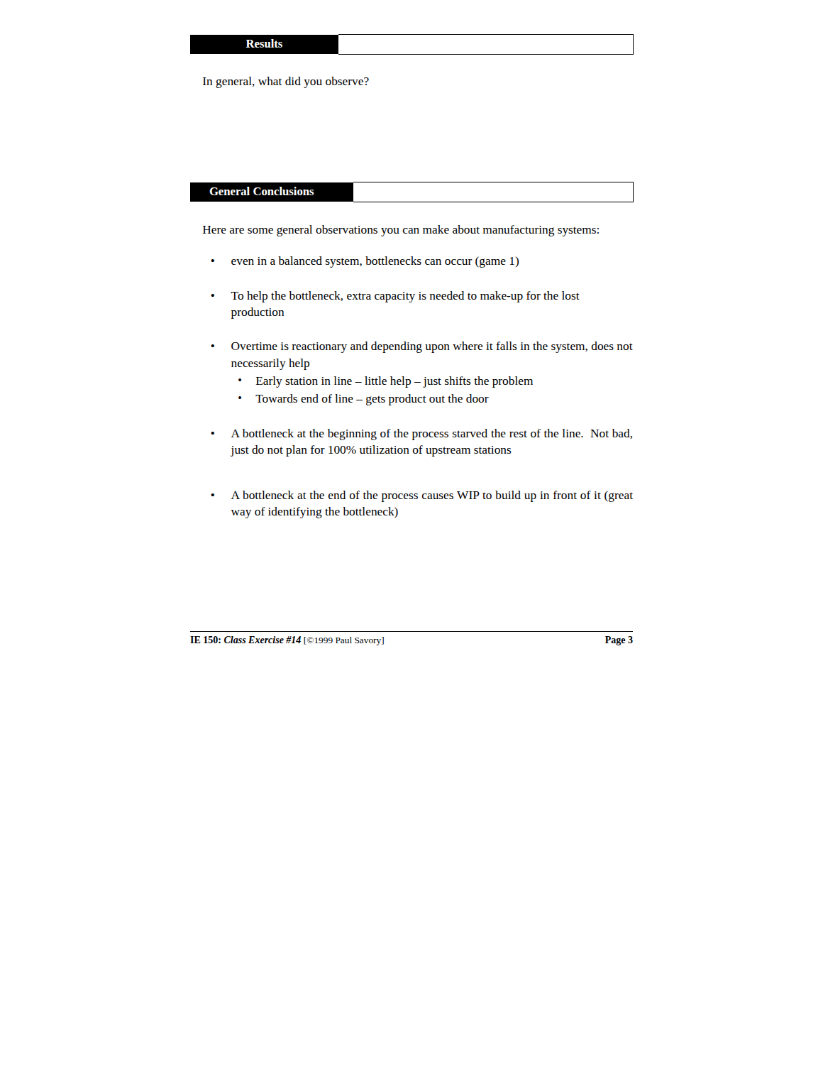Results
In general, what did you observe?
General Conclusions
Here are some general observations you can make about manufacturing systems:
even in a balanced system, bottlenecks can occur (game 1)
To help the bottleneck, extra capacity is needed to make-up for the lost production
Overtime is reactionary and depending upon where it falls in the system, does not necessarily help
Early station in line – little help – just shifts the problem
Towards end of line – gets product out the door
A bottleneck at the beginning of the process starved the rest of the line. Not bad, just do not plan for 100% utilization of upstream stations
A bottleneck at the end of the process causes WIP to build up in front of it (great way of identifying the bottleneck)
IE 150: Class Exercise #14 [©1999 Paul Savory]
Page 3